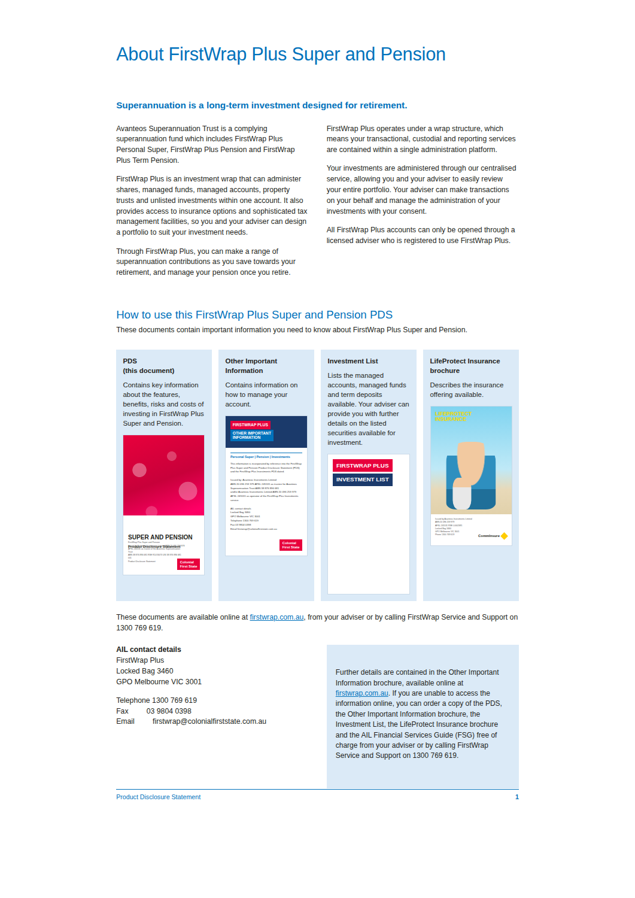About FirstWrap Plus Super and Pension
Superannuation is a long-term investment designed for retirement.
Avanteos Superannuation Trust is a complying superannuation fund which includes FirstWrap Plus Personal Super, FirstWrap Plus Pension and FirstWrap Plus Term Pension.
FirstWrap Plus is an investment wrap that can administer shares, managed funds, managed accounts, property trusts and unlisted investments within one account. It also provides access to insurance options and sophisticated tax management facilities, so you and your adviser can design a portfolio to suit your investment needs.
Through FirstWrap Plus, you can make a range of superannuation contributions as you save towards your retirement, and manage your pension once you retire.
FirstWrap Plus operates under a wrap structure, which means your transactional, custodial and reporting services are contained within a single administration platform.
Your investments are administered through our centralised service, allowing you and your adviser to easily review your entire portfolio. Your adviser can make transactions on your behalf and manage the administration of your investments with your consent.
All FirstWrap Plus accounts can only be opened through a licensed adviser who is registered to use FirstWrap Plus.
How to use this FirstWrap Plus Super and Pension PDS
These documents contain important information you need to know about FirstWrap Plus Super and Pension.
PDS
(this document)
Contains key information about the features, benefits, risks and costs of investing in FirstWrap Plus Super and Pension.
FIRSTWRAP PLUS
SUPER AND PENSION
Product Disclosure Statement
FirstWrap Plus Super and Pension
Issued by Avanteos Investments Limited ABN 20 096 259 979
AFSL 245531 as trustee of the Avanteos Superannuation Trust
ABN 38 876 896 681 RSE R1074673 USI 38 876 896 681 001
Product Disclosure Statement
Colonial
First State
Other Important Information
Contains information on how to manage your account.
FIRSTWRAP PLUS
OTHER IMPORTANT
INFORMATION
Personal Super | Pension | Investments
This information is incorporated by reference into the FirstWrap Plus Super and Pension Product Disclosure Statement (PDS) and the FirstWrap Plus Investments PDS dated.
Issued by: Avanteos Investments Limited
ABN 20 096 259 979 AFSL 245531 as trustee for Avanteos Superannuation Trust ABN 38 876 896 681
and/or Avanteos Investments Limited ABN 20 096 259 979 AFSL 245531 as operator of the FirstWrap Plus Investments service.
AIL contact details
Locked Bag 3460
GPO Melbourne VIC 3001
Telephone 1300 769 619
Fax 03 9804 0398
Email firstwrap@colonialfirststate.com.au
Colonial
First State
Investment List
Lists the managed accounts, managed funds and term deposits available. Your adviser can provide you with further details on the listed securities available for investment.
FIRSTWRAP PLUS
INVESTMENT LIST
LifeProtect Insurance brochure
Describes the insurance offering available.
LIFEPROTECT
INSURANCE
Issued by Avanteos Investments Limited
ABN 20 096 259 979
AFSL 245531 RSE L0002691
Locked Bag 3460
GPO Melbourne VIC 3001
Phone 1300 769 619
CommInsure
These documents are available online at firstwrap.com.au, from your adviser or by calling FirstWrap Service and Support on 1300 769 619.
AIL contact details
FirstWrap Plus
Locked Bag 3460
GPO Melbourne VIC 3001
Telephone 1300 769 619
Fax 03 9804 0398
Email firstwrap@colonialfirststate.com.au
Further details are contained in the Other Important Information brochure, available online at firstwrap.com.au. If you are unable to access the information online, you can order a copy of the PDS, the Other Important Information brochure, the Investment List, the LifeProtect Insurance brochure and the AIL Financial Services Guide (FSG) free of charge from your adviser or by calling FirstWrap Service and Support on 1300 769 619.
Product Disclosure Statement 1